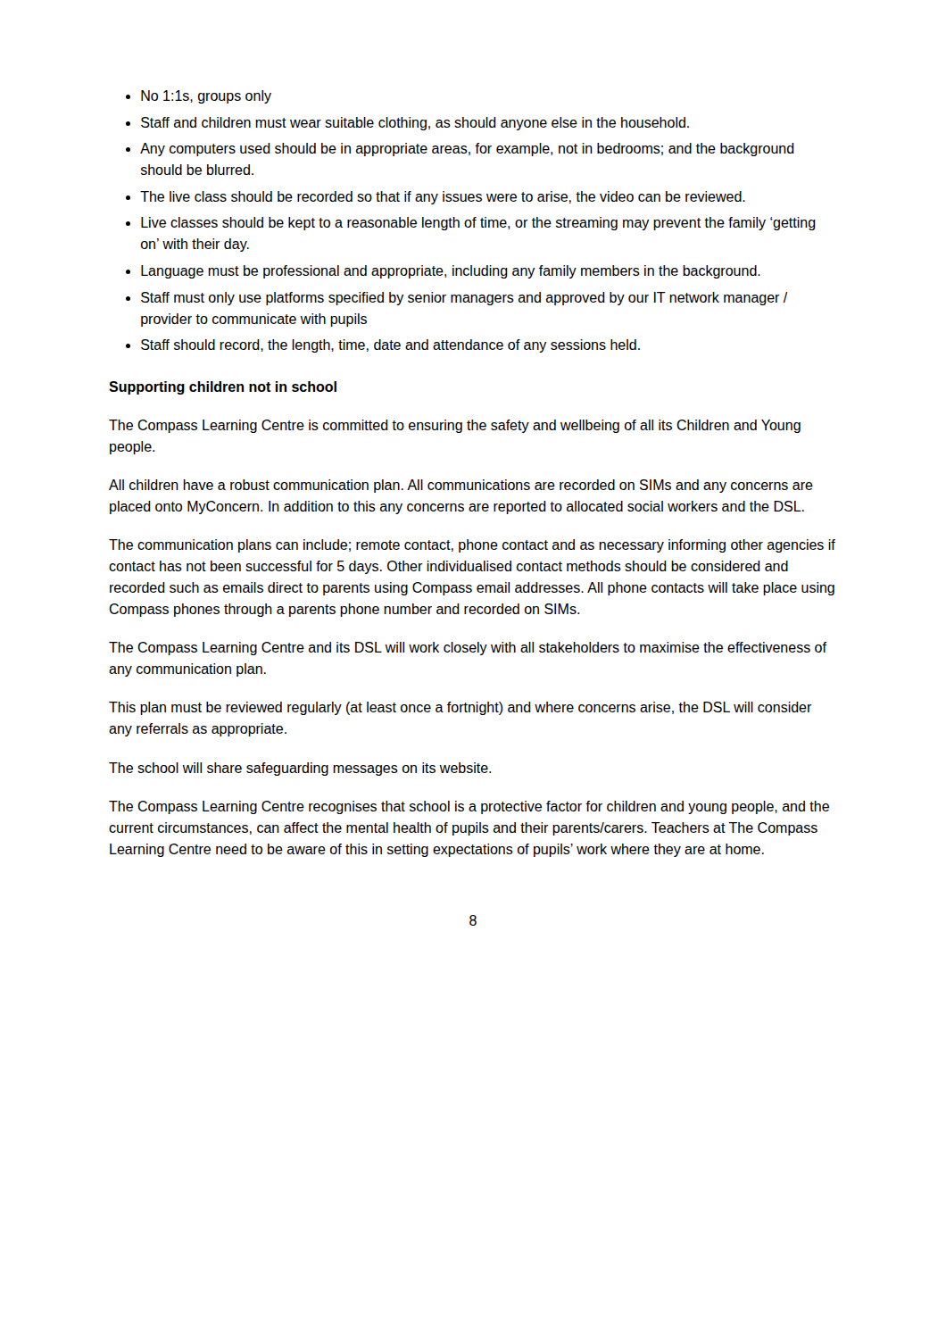No 1:1s, groups only
Staff and children must wear suitable clothing, as should anyone else in the household.
Any computers used should be in appropriate areas, for example, not in bedrooms; and the background should be blurred.
The live class should be recorded so that if any issues were to arise, the video can be reviewed.
Live classes should be kept to a reasonable length of time, or the streaming may prevent the family ‘getting on’ with their day.
Language must be professional and appropriate, including any family members in the background.
Staff must only use platforms specified by senior managers and approved by our IT network manager / provider to communicate with pupils
Staff should record, the length, time, date and attendance of any sessions held.
Supporting children not in school
The Compass Learning Centre is committed to ensuring the safety and wellbeing of all its Children and Young people.
All children have a robust communication plan. All communications are recorded on SIMs and any concerns are placed onto MyConcern. In addition to this any concerns are reported to allocated social workers and the DSL.
The communication plans can include; remote contact, phone contact and as necessary informing other agencies if contact has not been successful for 5 days. Other individualised contact methods should be considered and recorded such as emails direct to parents using Compass email addresses. All phone contacts will take place using Compass phones through a parents phone number and recorded on SIMs.
The Compass Learning Centre and its DSL will work closely with all stakeholders to maximise the effectiveness of any communication plan.
This plan must be reviewed regularly (at least once a fortnight) and where concerns arise, the DSL will consider any referrals as appropriate.
The school will share safeguarding messages on its website.
The Compass Learning Centre recognises that school is a protective factor for children and young people, and the current circumstances, can affect the mental health of pupils and their parents/carers. Teachers at The Compass Learning Centre need to be aware of this in setting expectations of pupils’ work where they are at home.
8